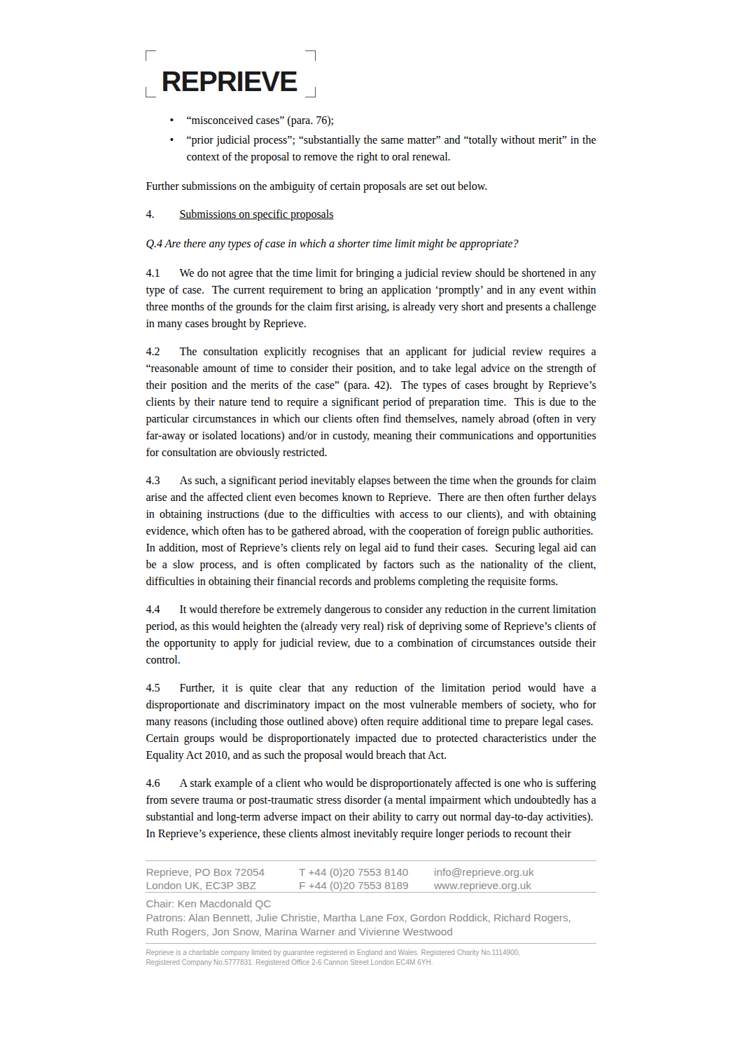REPRIEVE
“misconceived cases” (para. 76);
“prior judicial process”; “substantially the same matter” and “totally without merit” in the context of the proposal to remove the right to oral renewal.
Further submissions on the ambiguity of certain proposals are set out below.
4. Submissions on specific proposals
Q.4 Are there any types of case in which a shorter time limit might be appropriate?
4.1 We do not agree that the time limit for bringing a judicial review should be shortened in any type of case. The current requirement to bring an application ‘promptly’ and in any event within three months of the grounds for the claim first arising, is already very short and presents a challenge in many cases brought by Reprieve.
4.2 The consultation explicitly recognises that an applicant for judicial review requires a “reasonable amount of time to consider their position, and to take legal advice on the strength of their position and the merits of the case” (para. 42). The types of cases brought by Reprieve’s clients by their nature tend to require a significant period of preparation time. This is due to the particular circumstances in which our clients often find themselves, namely abroad (often in very far-away or isolated locations) and/or in custody, meaning their communications and opportunities for consultation are obviously restricted.
4.3 As such, a significant period inevitably elapses between the time when the grounds for claim arise and the affected client even becomes known to Reprieve. There are then often further delays in obtaining instructions (due to the difficulties with access to our clients), and with obtaining evidence, which often has to be gathered abroad, with the cooperation of foreign public authorities. In addition, most of Reprieve’s clients rely on legal aid to fund their cases. Securing legal aid can be a slow process, and is often complicated by factors such as the nationality of the client, difficulties in obtaining their financial records and problems completing the requisite forms.
4.4 It would therefore be extremely dangerous to consider any reduction in the current limitation period, as this would heighten the (already very real) risk of depriving some of Reprieve’s clients of the opportunity to apply for judicial review, due to a combination of circumstances outside their control.
4.5 Further, it is quite clear that any reduction of the limitation period would have a disproportionate and discriminatory impact on the most vulnerable members of society, who for many reasons (including those outlined above) often require additional time to prepare legal cases. Certain groups would be disproportionately impacted due to protected characteristics under the Equality Act 2010, and as such the proposal would breach that Act.
4.6 A stark example of a client who would be disproportionately affected is one who is suffering from severe trauma or post-traumatic stress disorder (a mental impairment which undoubtedly has a substantial and long-term adverse impact on their ability to carry out normal day-to-day activities). In Reprieve’s experience, these clients almost inevitably require longer periods to recount their
Reprieve, PO Box 72054
London UK, EC3P 3BZ
T +44 (0)20 7553 8140
F +44 (0)20 7553 8189
info@reprieve.org.uk
www.reprieve.org.uk
Chair: Ken Macdonald QC
Patrons: Alan Bennett, Julie Christie, Martha Lane Fox, Gordon Roddick, Richard Rogers, Ruth Rogers, Jon Snow, Marina Warner and Vivienne Westwood
Reprieve is a charitable company limited by guarantee registered in England and Wales. Registered Charity No.1114900,
Registered Company No.5777831. Registered Office 2-6 Cannon Street London EC4M 6YH.